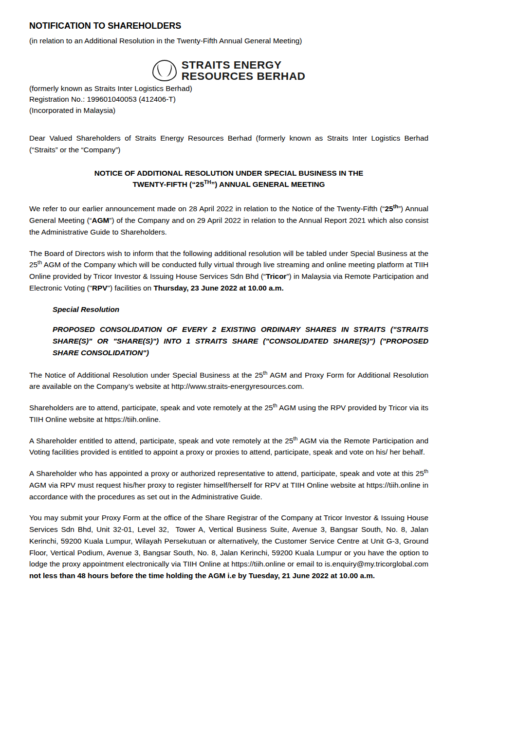NOTIFICATION TO SHAREHOLDERS
(in relation to an Additional Resolution in the Twenty-Fifth Annual General Meeting)
STRAITS ENERGY RESOURCES BERHAD
(formerly known as Straits Inter Logistics Berhad)
Registration No.: 199601040053 (412406-T)
(Incorporated in Malaysia)
Dear Valued Shareholders of Straits Energy Resources Berhad (formerly known as Straits Inter Logistics Berhad (“Straits” or the “Company”)
NOTICE OF ADDITIONAL RESOLUTION UNDER SPECIAL BUSINESS IN THE
TWENTY-FIFTH (“25TH”) ANNUAL GENERAL MEETING
We refer to our earlier announcement made on 28 April 2022 in relation to the Notice of the Twenty-Fifth (“25th”) Annual General Meeting (“AGM”) of the Company and on 29 April 2022 in relation to the Annual Report 2021 which also consist the Administrative Guide to Shareholders.
The Board of Directors wish to inform that the following additional resolution will be tabled under Special Business at the 25th AGM of the Company which will be conducted fully virtual through live streaming and online meeting platform at TIIH Online provided by Tricor Investor & Issuing House Services Sdn Bhd (“Tricor”) in Malaysia via Remote Participation and Electronic Voting ("RPV") facilities on Thursday, 23 June 2022 at 10.00 a.m.
Special Resolution
PROPOSED CONSOLIDATION OF EVERY 2 EXISTING ORDINARY SHARES IN STRAITS ("STRAITS SHARE(S)" OR "SHARE(S)") INTO 1 STRAITS SHARE ("CONSOLIDATED SHARE(S)") ("PROPOSED SHARE CONSOLIDATION")
The Notice of Additional Resolution under Special Business at the 25th AGM and Proxy Form for Additional Resolution are available on the Company’s website at http://www.straits-energyresources.com.
Shareholders are to attend, participate, speak and vote remotely at the 25th AGM using the RPV provided by Tricor via its TIIH Online website at https://tiih.online.
A Shareholder entitled to attend, participate, speak and vote remotely at the 25th AGM via the Remote Participation and Voting facilities provided is entitled to appoint a proxy or proxies to attend, participate, speak and vote on his/ her behalf.
A Shareholder who has appointed a proxy or authorized representative to attend, participate, speak and vote at this 25th AGM via RPV must request his/her proxy to register himself/herself for RPV at TIIH Online website at https://tiih.online in accordance with the procedures as set out in the Administrative Guide.
You may submit your Proxy Form at the office of the Share Registrar of the Company at Tricor Investor & Issuing House Services Sdn Bhd, Unit 32-01, Level 32, Tower A, Vertical Business Suite, Avenue 3, Bangsar South, No. 8, Jalan Kerinchi, 59200 Kuala Lumpur, Wilayah Persekutuan or alternatively, the Customer Service Centre at Unit G-3, Ground Floor, Vertical Podium, Avenue 3, Bangsar South, No. 8, Jalan Kerinchi, 59200 Kuala Lumpur or you have the option to lodge the proxy appointment electronically via TIIH Online at https://tiih.online or email to is.enquiry@my.tricorglobal.com not less than 48 hours before the time holding the AGM i.e by Tuesday, 21 June 2022 at 10.00 a.m.